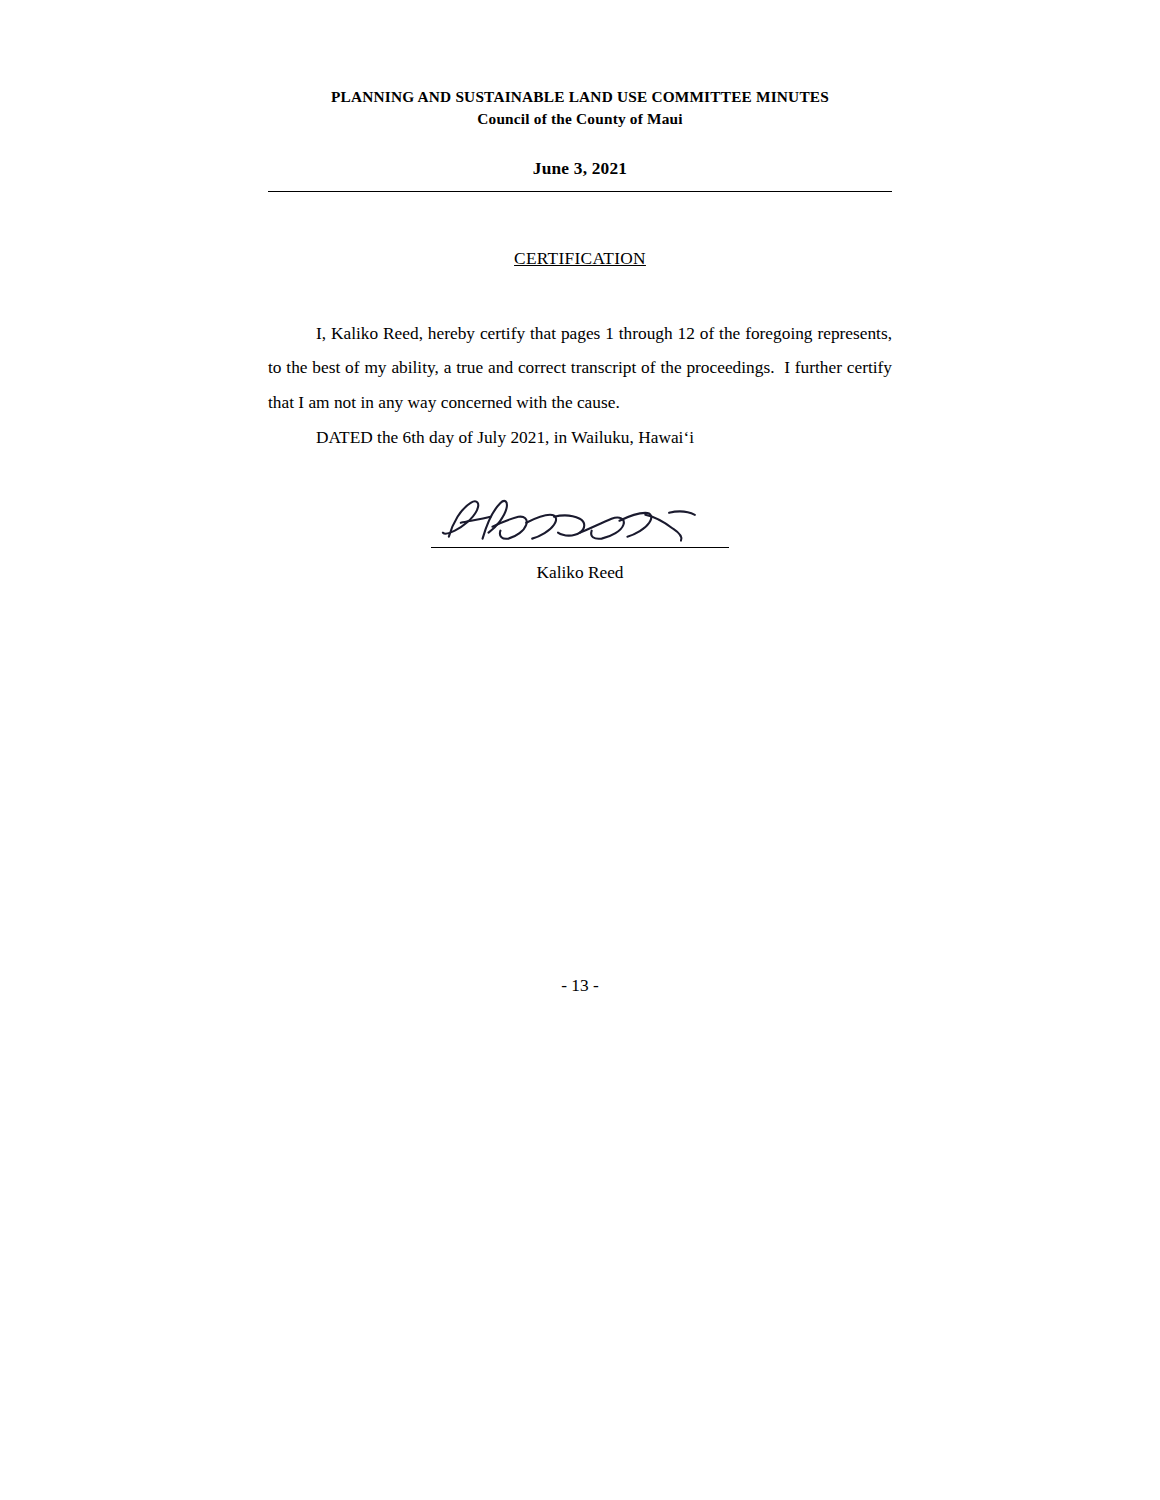PLANNING AND SUSTAINABLE LAND USE COMMITTEE MINUTES
Council of the County of Maui
June 3, 2021
CERTIFICATION
I, Kaliko Reed, hereby certify that pages 1 through 12 of the foregoing represents, to the best of my ability, a true and correct transcript of the proceedings. I further certify that I am not in any way concerned with the cause.
DATED the 6th day of July 2021, in Wailuku, Hawaiʻi
Kaliko Reed
- 13 -